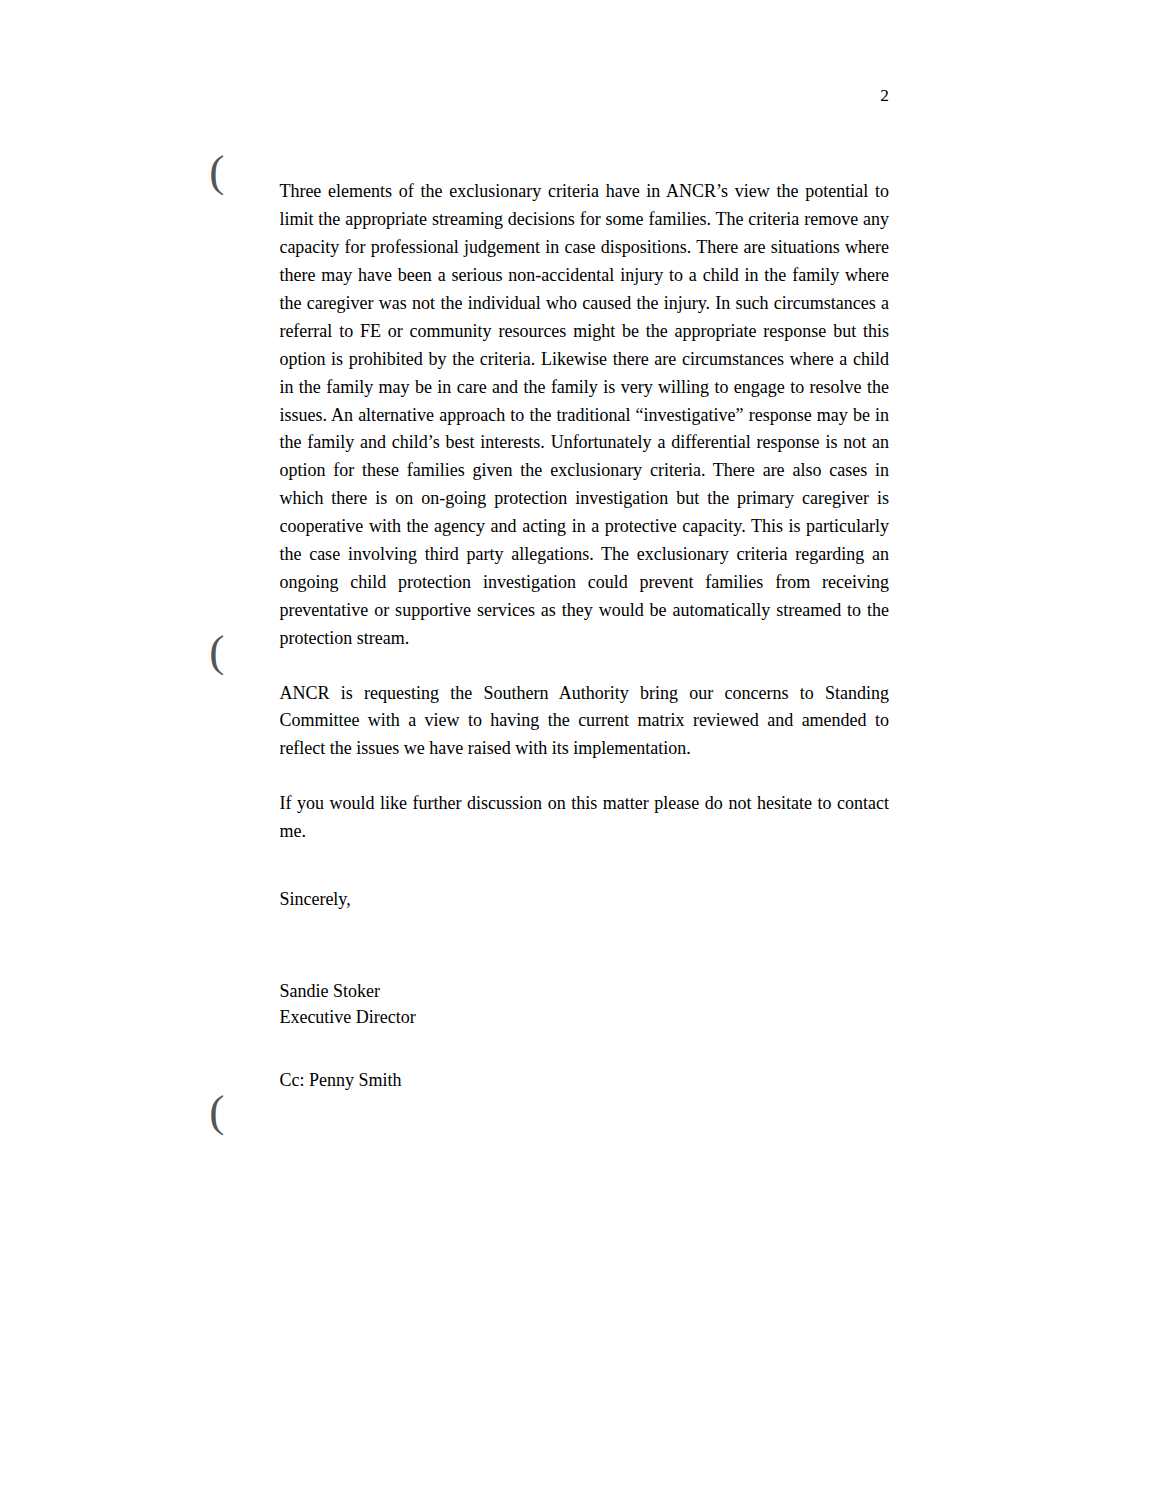(
(
(
2
Three elements of the exclusionary criteria have in ANCR’s view the potential to limit the appropriate streaming decisions for some families. The criteria remove any capacity for professional judgement in case dispositions. There are situations where there may have been a serious non-accidental injury to a child in the family where the caregiver was not the individual who caused the injury. In such circumstances a referral to FE or community resources might be the appropriate response but this option is prohibited by the criteria. Likewise there are circumstances where a child in the family may be in care and the family is very willing to engage to resolve the issues. An alternative approach to the traditional “investigative” response may be in the family and child’s best interests. Unfortunately a differential response is not an option for these families given the exclusionary criteria. There are also cases in which there is on on-going protection investigation but the primary caregiver is cooperative with the agency and acting in a protective capacity. This is particularly the case involving third party allegations. The exclusionary criteria regarding an ongoing child protection investigation could prevent families from receiving preventative or supportive services as they would be automatically streamed to the protection stream.
ANCR is requesting the Southern Authority bring our concerns to Standing Committee with a view to having the current matrix reviewed and amended to reflect the issues we have raised with its implementation.
If you would like further discussion on this matter please do not hesitate to contact me.
Sincerely,
Sandie Stoker
Executive Director
Cc: Penny Smith